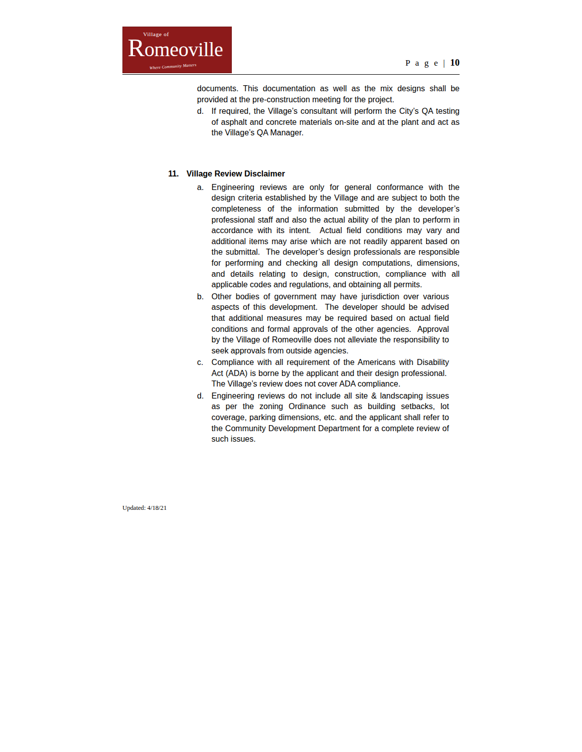Village of
Romeoville
Where Community Matters
P a g e | 10
documents. This documentation as well as the mix designs shall be provided at the pre-construction meeting for the project.
d. If required, the Village’s consultant will perform the City’s QA testing of asphalt and concrete materials on-site and at the plant and act as the Village’s QA Manager.
11. Village Review Disclaimer
a. Engineering reviews are only for general conformance with the design criteria established by the Village and are subject to both the completeness of the information submitted by the developer’s professional staff and also the actual ability of the plan to perform in accordance with its intent. Actual field conditions may vary and additional items may arise which are not readily apparent based on the submittal. The developer’s design professionals are responsible for performing and checking all design computations, dimensions, and details relating to design, construction, compliance with all applicable codes and regulations, and obtaining all permits.
b. Other bodies of government may have jurisdiction over various aspects of this development. The developer should be advised that additional measures may be required based on actual field conditions and formal approvals of the other agencies. Approval by the Village of Romeoville does not alleviate the responsibility to seek approvals from outside agencies.
c. Compliance with all requirement of the Americans with Disability Act (ADA) is borne by the applicant and their design professional. The Village’s review does not cover ADA compliance.
d. Engineering reviews do not include all site & landscaping issues as per the zoning Ordinance such as building setbacks, lot coverage, parking dimensions, etc. and the applicant shall refer to the Community Development Department for a complete review of such issues.
Updated: 4/18/21